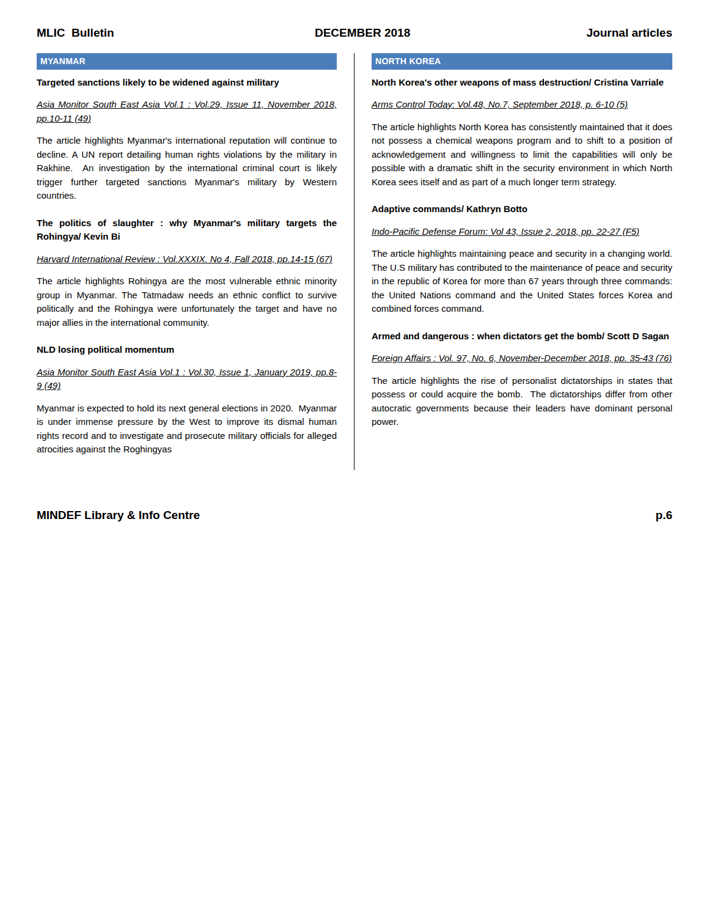MLIC Bulletin
DECEMBER 2018
Journal articles
MYANMAR
Targeted sanctions likely to be widened against military
Asia Monitor South East Asia Vol.1 : Vol.29, Issue 11, November 2018, pp.10-11 (49)
The article highlights Myanmar's international reputation will continue to decline. A UN report detailing human rights violations by the military in Rakhine. An investigation by the international criminal court is likely trigger further targeted sanctions Myanmar's military by Western countries.
The politics of slaughter : why Myanmar's military targets the Rohingya/ Kevin Bi
Harvard International Review : Vol.XXXIX. No 4, Fall 2018, pp.14-15 (67)
The article highlights Rohingya are the most vulnerable ethnic minority group in Myanmar. The Tatmadaw needs an ethnic conflict to survive politically and the Rohingya were unfortunately the target and have no major allies in the international community.
NLD losing political momentum
Asia Monitor South East Asia Vol.1 : Vol.30, Issue 1, January 2019, pp.8-9 (49)
Myanmar is expected to hold its next general elections in 2020. Myanmar is under immense pressure by the West to improve its dismal human rights record and to investigate and prosecute military officials for alleged atrocities against the Roghingyas
NORTH KOREA
North Korea's other weapons of mass destruction/ Cristina Varriale
Arms Control Today: Vol.48, No.7, September 2018, p. 6-10 (5)
The article highlights North Korea has consistently maintained that it does not possess a chemical weapons program and to shift to a position of acknowledgement and willingness to limit the capabilities will only be possible with a dramatic shift in the security environment in which North Korea sees itself and as part of a much longer term strategy.
Adaptive commands/ Kathryn Botto
Indo-Pacific Defense Forum: Vol 43, Issue 2, 2018, pp. 22-27 (F5)
The article highlights maintaining peace and security in a changing world. The U.S military has contributed to the maintenance of peace and security in the republic of Korea for more than 67 years through three commands: the United Nations command and the United States forces Korea and combined forces command.
Armed and dangerous : when dictators get the bomb/ Scott D Sagan
Foreign Affairs : Vol. 97, No. 6, November-December 2018, pp. 35-43 (76)
The article highlights the rise of personalist dictatorships in states that possess or could acquire the bomb. The dictatorships differ from other autocratic governments because their leaders have dominant personal power.
MINDEF Library & Info Centre
p.6